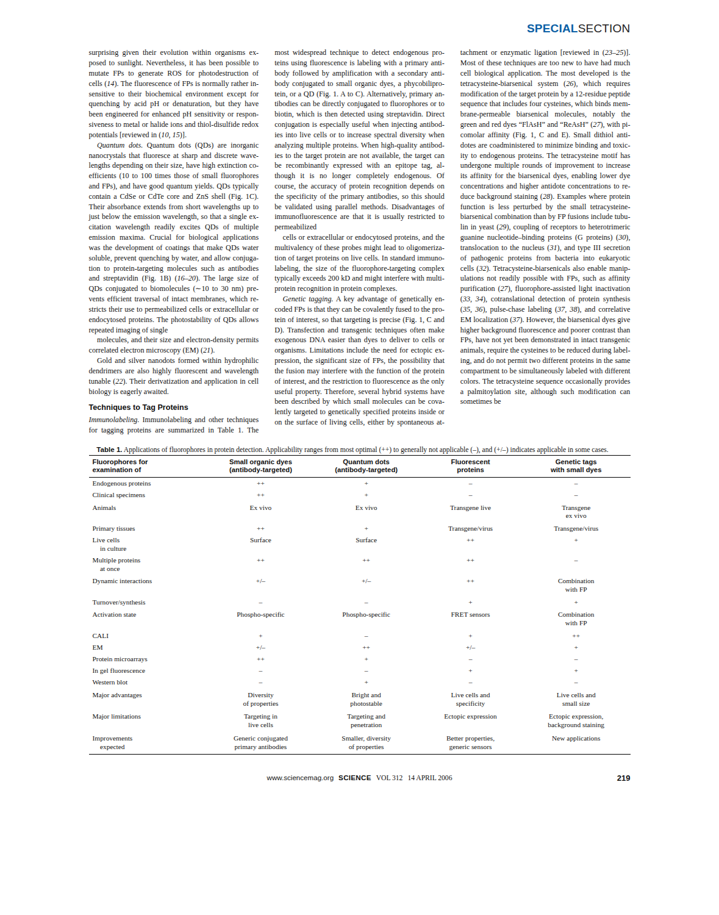SPECIAL SECTION
surprising given their evolution within organisms exposed to sunlight. Nevertheless, it has been possible to mutate FPs to generate ROS for photodestruction of cells (14). The fluorescence of FPs is normally rather insensitive to their biochemical environment except for quenching by acid pH or denaturation, but they have been engineered for enhanced pH sensitivity or responsiveness to metal or halide ions and thiol-disulfide redox potentials [reviewed in (10, 15)].
Quantum dots. Quantum dots (QDs) are inorganic nanocrystals that fluoresce at sharp and discrete wavelengths depending on their size, have high extinction coefficients (10 to 100 times those of small fluorophores and FPs), and have good quantum yields. QDs typically contain a CdSe or CdTe core and ZnS shell (Fig. 1C). Their absorbance extends from short wavelengths up to just below the emission wavelength, so that a single excitation wavelength readily excites QDs of multiple emission maxima. Crucial for biological applications was the development of coatings that make QDs water soluble, prevent quenching by water, and allow conjugation to protein-targeting molecules such as antibodies and streptavidin (Fig. 1B) (16–20). The large size of QDs conjugated to biomolecules (∼10 to 30 nm) prevents efficient traversal of intact membranes, which restricts their use to permeabilized cells or extracellular or endocytosed proteins. The photostability of QDs allows repeated imaging of single
molecules, and their size and electron-density permits correlated electron microscopy (EM) (21).
Gold and silver nanodots formed within hydrophilic dendrimers are also highly fluorescent and wavelength tunable (22). Their derivatization and application in cell biology is eagerly awaited.
Techniques to Tag Proteins
Immunolabeling. Immunolabeling and other techniques for tagging proteins are summarized in Table 1. The most widespread technique to detect endogenous proteins using fluorescence is labeling with a primary antibody followed by amplification with a secondary antibody conjugated to small organic dyes, a phycobiliprotein, or a QD (Fig. 1. A to C). Alternatively, primary antibodies can be directly conjugated to fluorophores or to biotin, which is then detected using streptavidin. Direct conjugation is especially useful when injecting antibodies into live cells or to increase spectral diversity when analyzing multiple proteins. When high-quality antibodies to the target protein are not available, the target can be recombinantly expressed with an epitope tag, although it is no longer completely endogenous. Of course, the accuracy of protein recognition depends on the specificity of the primary antibodies, so this should be validated using parallel methods. Disadvantages of immunofluorescence are that it is usually restricted to permeabilized
cells or extracellular or endocytosed proteins, and the multivalency of these probes might lead to oligomerization of target proteins on live cells. In standard immunolabeling, the size of the fluorophore-targeting complex typically exceeds 200 kD and might interfere with multiprotein recognition in protein complexes.
Genetic tagging. A key advantage of genetically encoded FPs is that they can be covalently fused to the protein of interest, so that targeting is precise (Fig. 1, C and D). Transfection and transgenic techniques often make exogenous DNA easier than dyes to deliver to cells or organisms. Limitations include the need for ectopic expression, the significant size of FPs, the possibility that the fusion may interfere with the function of the protein of interest, and the restriction to fluorescence as the only useful property. Therefore, several hybrid systems have been described by which small molecules can be covalently targeted to genetically specified proteins inside or on the surface of living cells, either by spontaneous attachment or enzymatic ligation [reviewed in (23–25)]. Most of these techniques are too new to have had much cell biological application. The most developed is the tetracysteine-biarsenical system (26), which requires modification of the target protein by a 12-residue peptide sequence that includes four cysteines, which binds membrane-permeable biarsenical molecules, notably the green and red dyes “FlAsH” and “ReAsH” (27), with picomolar affinity (Fig. 1, C and E). Small dithiol antidotes are coadministered to minimize binding and toxicity to endogenous proteins. The tetracysteine motif has undergone multiple rounds of improvement to increase its affinity for the biarsenical dyes, enabling lower dye concentrations and higher antidote concentrations to reduce background staining (28). Examples where protein function is less perturbed by the small tetracysteine-biarsenical combination than by FP fusions include tubulin in yeast (29), coupling of receptors to heterotrimeric guanine nucleotide–binding proteins (G proteins) (30), translocation to the nucleus (31), and type III secretion of pathogenic proteins from bacteria into eukaryotic cells (32). Tetracysteine-biarsenicals also enable manipulations not readily possible with FPs, such as affinity purification (27), fluorophore-assisted light inactivation (33, 34), cotranslational detection of protein synthesis (35, 36), pulse-chase labeling (37, 38), and correlative EM localization (37). However, the biarsenical dyes give higher background fluorescence and poorer contrast than FPs, have not yet been demonstrated in intact transgenic animals, require the cysteines to be reduced during labeling, and do not permit two different proteins in the same compartment to be simultaneously labeled with different colors. The tetracysteine sequence occasionally provides a palmitoylation site, although such modification can sometimes be
Table 1. Applications of fluorophores in protein detection. Applicability ranges from most optimal (++) to generally not applicable (–), and (+/–) indicates applicable in some cases.
| Fluorophores for examination of | Small organic dyes (antibody-targeted) | Quantum dots (antibody-targeted) | Fluorescent proteins | Genetic tags with small dyes |
| --- | --- | --- | --- | --- |
| Endogenous proteins | ++ | + | – | – |
| Clinical specimens | ++ | + | – | – |
| Animals | Ex vivo | Ex vivo | Transgene live | Transgene ex vivo |
| Primary tissues | ++ | + | Transgene/virus | Transgene/virus |
| Live cells in culture | Surface | Surface | ++ | + |
| Multiple proteins at once | ++ | ++ | ++ | – |
| Dynamic interactions | +/– | +/– | ++ | Combination with FP |
| Turnover/synthesis | – | – | + | + |
| Activation state | Phospho-specific | Phospho-specific | FRET sensors | Combination with FP |
| CALI | + | – | + | ++ |
| EM | +/– | ++ | +/– | + |
| Protein microarrays | ++ | + | – | – |
| In gel fluorescence | – | – | + | + |
| Western blot | – | + | – | – |
| Major advantages | Diversity of properties | Bright and photostable | Live cells and specificity | Live cells and small size |
| Major limitations | Targeting in live cells | Targeting and penetration | Ectopic expression | Ectopic expression, background staining |
| Improvements expected | Generic conjugated primary antibodies | Smaller, diversity of properties | Better properties, generic sensors | New applications |
www.sciencemag.org SCIENCE VOL 312 14 APRIL 2006 219